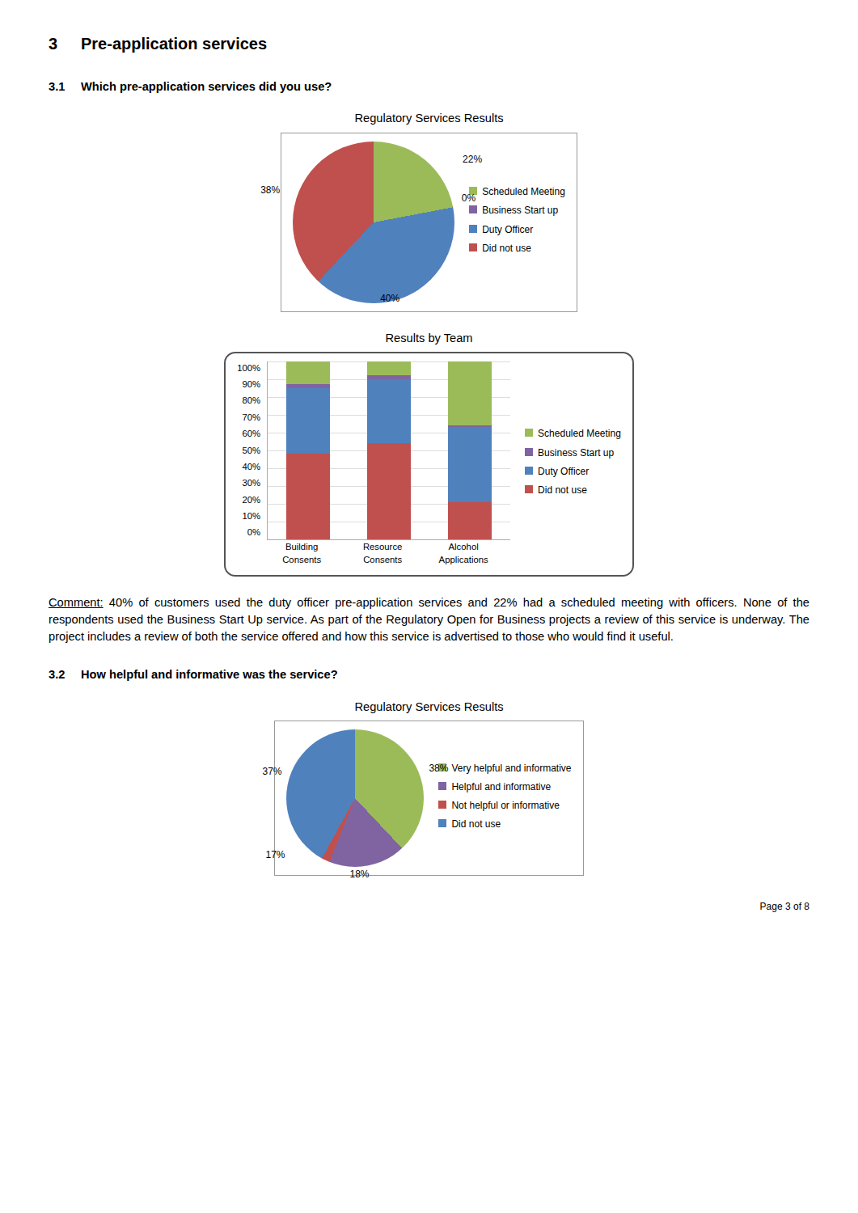3 Pre-application services
3.1 Which pre-application services did you use?
Regulatory Services Results
22% 0% 40% 38%
Scheduled Meeting
Business Start up
Duty Officer
Did not use
Results by Team
100% 90% 80% 70% 60% 50% 40% 30% 20% 10% 0%
Building Consents Resource Consents Alcohol Applications
Scheduled Meeting
Business Start up
Duty Officer
Did not use
Comment: 40% of customers used the duty officer pre-application services and 22% had a scheduled meeting with officers. None of the respondents used the Business Start Up service. As part of the Regulatory Open for Business projects a review of this service is underway. The project includes a review of both the service offered and how this service is advertised to those who would find it useful.
3.2 How helpful and informative was the service?
Regulatory Services Results
38% 18% 17% 37%
Very helpful and informative
Helpful and informative
Not helpful or informative
Did not use
Page 3 of 8